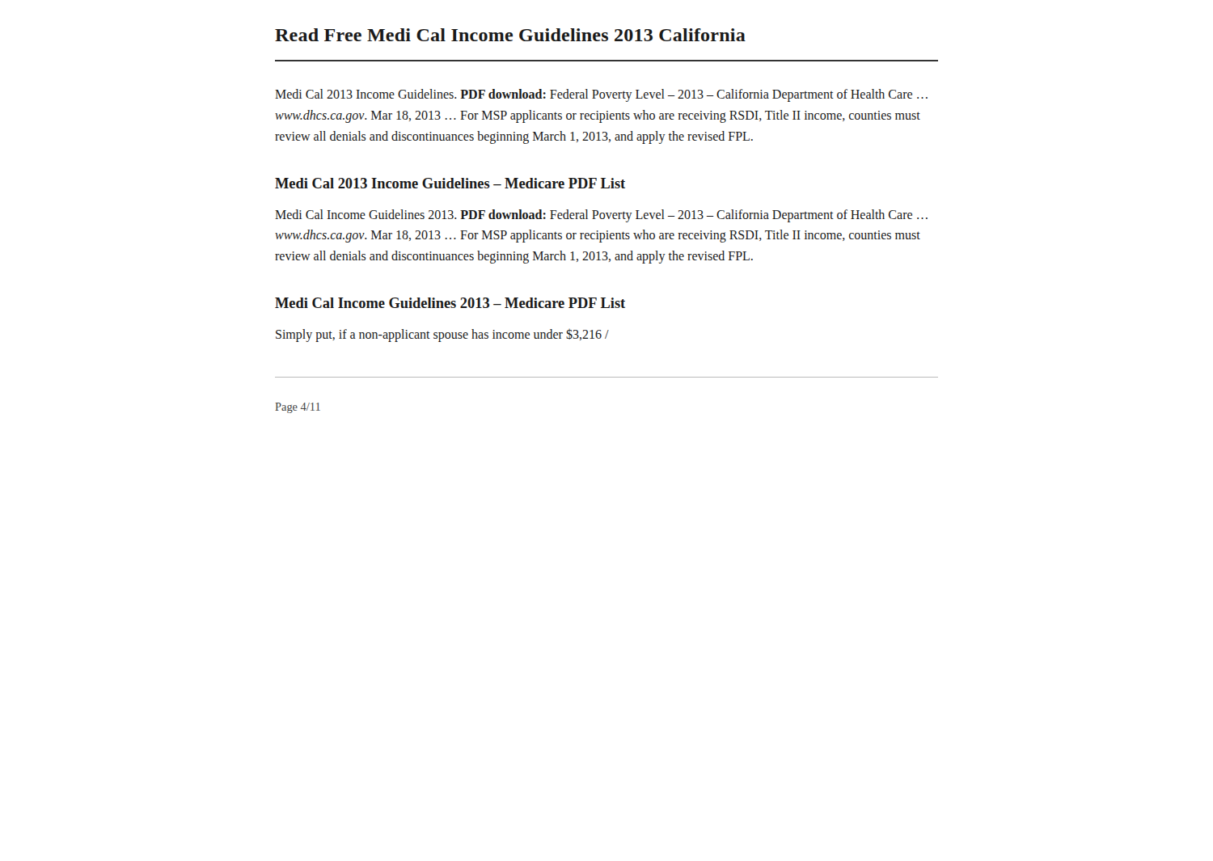Read Free Medi Cal Income Guidelines 2013 California
Medi Cal 2013 Income Guidelines. PDF download: Federal Poverty Level – 2013 – California Department of Health Care … www.dhcs.ca.gov. Mar 18, 2013 … For MSP applicants or recipients who are receiving RSDI, Title II income, counties must review all denials and discontinuances beginning March 1, 2013, and apply the revised FPL.
Medi Cal 2013 Income Guidelines – Medicare PDF List
Medi Cal Income Guidelines 2013. PDF download: Federal Poverty Level – 2013 – California Department of Health Care … www.dhcs.ca.gov. Mar 18, 2013 … For MSP applicants or recipients who are receiving RSDI, Title II income, counties must review all denials and discontinuances beginning March 1, 2013, and apply the revised FPL.
Medi Cal Income Guidelines 2013 – Medicare PDF List
Simply put, if a non-applicant spouse has income under $3,216 /
Page 4/11